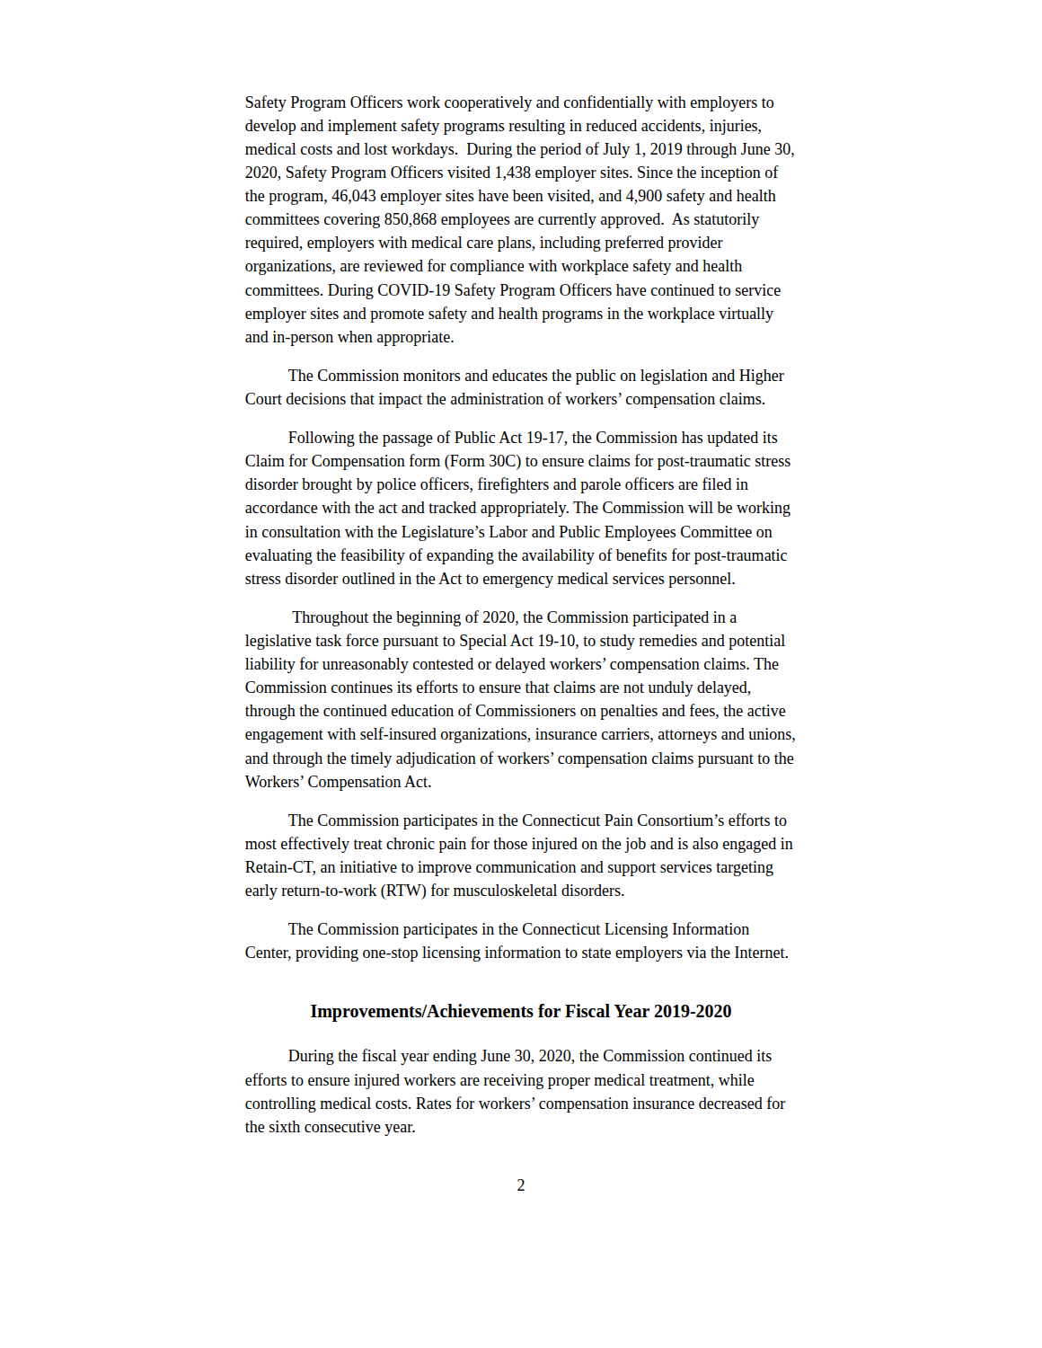Safety Program Officers work cooperatively and confidentially with employers to develop and implement safety programs resulting in reduced accidents, injuries, medical costs and lost workdays. During the period of July 1, 2019 through June 30, 2020, Safety Program Officers visited 1,438 employer sites. Since the inception of the program, 46,043 employer sites have been visited, and 4,900 safety and health committees covering 850,868 employees are currently approved. As statutorily required, employers with medical care plans, including preferred provider organizations, are reviewed for compliance with workplace safety and health committees. During COVID-19 Safety Program Officers have continued to service employer sites and promote safety and health programs in the workplace virtually and in-person when appropriate.
The Commission monitors and educates the public on legislation and Higher Court decisions that impact the administration of workers’ compensation claims.
Following the passage of Public Act 19-17, the Commission has updated its Claim for Compensation form (Form 30C) to ensure claims for post-traumatic stress disorder brought by police officers, firefighters and parole officers are filed in accordance with the act and tracked appropriately. The Commission will be working in consultation with the Legislature’s Labor and Public Employees Committee on evaluating the feasibility of expanding the availability of benefits for post-traumatic stress disorder outlined in the Act to emergency medical services personnel.
Throughout the beginning of 2020, the Commission participated in a legislative task force pursuant to Special Act 19-10, to study remedies and potential liability for unreasonably contested or delayed workers’ compensation claims. The Commission continues its efforts to ensure that claims are not unduly delayed, through the continued education of Commissioners on penalties and fees, the active engagement with self-insured organizations, insurance carriers, attorneys and unions, and through the timely adjudication of workers’ compensation claims pursuant to the Workers’ Compensation Act.
The Commission participates in the Connecticut Pain Consortium’s efforts to most effectively treat chronic pain for those injured on the job and is also engaged in Retain-CT, an initiative to improve communication and support services targeting early return-to-work (RTW) for musculoskeletal disorders.
The Commission participates in the Connecticut Licensing Information Center, providing one-stop licensing information to state employers via the Internet.
Improvements/Achievements for Fiscal Year 2019-2020
During the fiscal year ending June 30, 2020, the Commission continued its efforts to ensure injured workers are receiving proper medical treatment, while controlling medical costs. Rates for workers’ compensation insurance decreased for the sixth consecutive year.
2